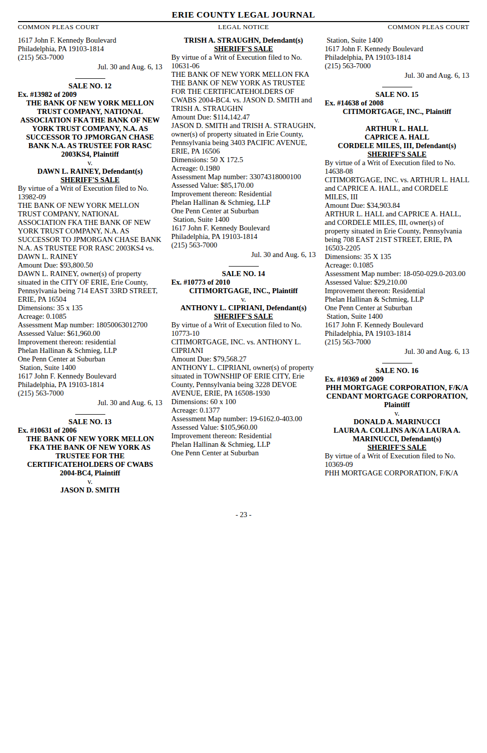ERIE COUNTY LEGAL JOURNAL
COMMON PLEAS COURT LEGAL NOTICE COMMON PLEAS COURT
1617 John F. Kennedy Boulevard
Philadelphia, PA 19103-1814
(215) 563-7000
Jul. 30 and Aug. 6, 13
SALE NO. 12
Ex. #13982 of 2009
THE BANK OF NEW YORK MELLON TRUST COMPANY, NATIONAL ASSOCIATION FKA THE BANK OF NEW YORK TRUST COMPANY, N.A. AS SUCCESSOR TO JPMORGAN CHASE BANK N.A. AS TRUSTEE FOR RASC 2003KS4, Plaintiff
v.
DAWN L. RAINEY, Defendant(s)
SHERIFF'S SALE
By virtue of a Writ of Execution filed to No. 13982-09
THE BANK OF NEW YORK MELLON TRUST COMPANY, NATIONAL ASSOCIATION FKA THE BANK OF NEW YORK TRUST COMPANY, N.A. AS SUCCESSOR TO JPMORGAN CHASE BANK N.A. AS TRUSTEE FOR RASC 2003KS4 vs. DAWN L. RAINEY
Amount Due: $93,800.50
DAWN L. RAINEY, owner(s) of property situated in the CITY OF ERIE, Erie County, Pennsylvania being 714 EAST 33RD STREET, ERIE, PA 16504
Dimensions: 35 x 135
Acreage: 0.1085
Assessment Map number: 18050063012700
Assessed Value: $61,960.00
Improvement thereon: residential
Phelan Hallinan & Schmieg, LLP
One Penn Center at Suburban
Station, Suite 1400
1617 John F. Kennedy Boulevard
Philadelphia, PA 19103-1814
(215) 563-7000
Jul. 30 and Aug. 6, 13
SALE NO. 13
Ex. #10631 of 2006
THE BANK OF NEW YORK MELLON FKA THE BANK OF NEW YORK AS TRUSTEE FOR THE CERTIFICATEHOLDERS OF CWABS 2004-BC4, Plaintiff
v.
JASON D. SMITH
TRISH A. STRAUGHN, Defendant(s)
SHERIFF'S SALE
By virtue of a Writ of Execution filed to No. 10631-06
THE BANK OF NEW YORK MELLON FKA THE BANK OF NEW YORK AS TRUSTEE FOR THE CERTIFICATEHOLDERS OF CWABS 2004-BC4. vs. JASON D. SMITH and TRISH A. STRAUGHN
Amount Due: $114,142.47
JASON D. SMITH and TRISH A. STRAUGHN, owner(s) of property situated in Erie County, Pennsylvania being 3403 PACIFIC AVENUE, ERIE, PA 16506
Dimensions: 50 X 172.5
Acreage: 0.1980
Assessment Map number: 33074318000100
Assessed Value: $85,170.00
Improvement thereon: Residential
Phelan Hallinan & Schmieg, LLP
One Penn Center at Suburban
Station, Suite 1400
1617 John F. Kennedy Boulevard
Philadelphia, PA 19103-1814
(215) 563-7000
Jul. 30 and Aug. 6, 13
SALE NO. 14
Ex. #10773 of 2010
CITIMORTGAGE, INC., Plaintiff
v.
ANTHONY L. CIPRIANI, Defendant(s)
SHERIFF'S SALE
By virtue of a Writ of Execution filed to No. 10773-10
CITIMORTGAGE, INC. vs. ANTHONY L. CIPRIANI
Amount Due: $79,568.27
ANTHONY L. CIPRIANI, owner(s) of property situated in TOWNSHIP OF ERIE CITY, Erie County, Pennsylvania being 3228 DEVOE AVENUE, ERIE, PA 16508-1930
Dimensions: 60 x 100
Acreage: 0.1377
Assessment Map number: 19-6162.0-403.00
Assessed Value: $105,960.00
Improvement thereon: Residential
Phelan Hallinan & Schmieg, LLP
One Penn Center at Suburban
Station, Suite 1400
1617 John F. Kennedy Boulevard
Philadelphia, PA 19103-1814
(215) 563-7000
Jul. 30 and Aug. 6, 13
SALE NO. 15
Ex. #14638 of 2008
CITIMORTGAGE, INC., Plaintiff
v.
ARTHUR L. HALL
CAPRICE A. HALL
CORDELE MILES, III, Defendant(s)
SHERIFF'S SALE
By virtue of a Writ of Execution filed to No. 14638-08
CITIMORTGAGE, INC. vs. ARTHUR L. HALL and CAPRICE A. HALL, and CORDELE MILES, III
Amount Due: $34,903.84
ARTHUR L. HALL and CAPRICE A. HALL, and CORDELE MILES, III, owner(s) of property situated in Erie County, Pennsylvania being 708 EAST 21ST STREET, ERIE, PA 16503-2205
Dimensions: 35 X 135
Acreage: 0.1085
Assessment Map number: 18-050-029.0-203.00
Assessed Value: $29,210.00
Improvement thereon: Residential
Phelan Hallinan & Schmieg, LLP
One Penn Center at Suburban
Station, Suite 1400
1617 John F. Kennedy Boulevard
Philadelphia, PA 19103-1814
(215) 563-7000
Jul. 30 and Aug. 6, 13
SALE NO. 16
Ex. #10369 of 2009
PHH MORTGAGE CORPORATION, F/K/A CENDANT MORTGAGE CORPORATION, Plaintiff
v.
DONALD A. MARINUCCI
LAURA A. COLLINS A/K/A LAURA A. MARINUCCI, Defendant(s)
SHERIFF'S SALE
By virtue of a Writ of Execution filed to No. 10369-09
PHH MORTGAGE CORPORATION, F/K/A
- 23 -